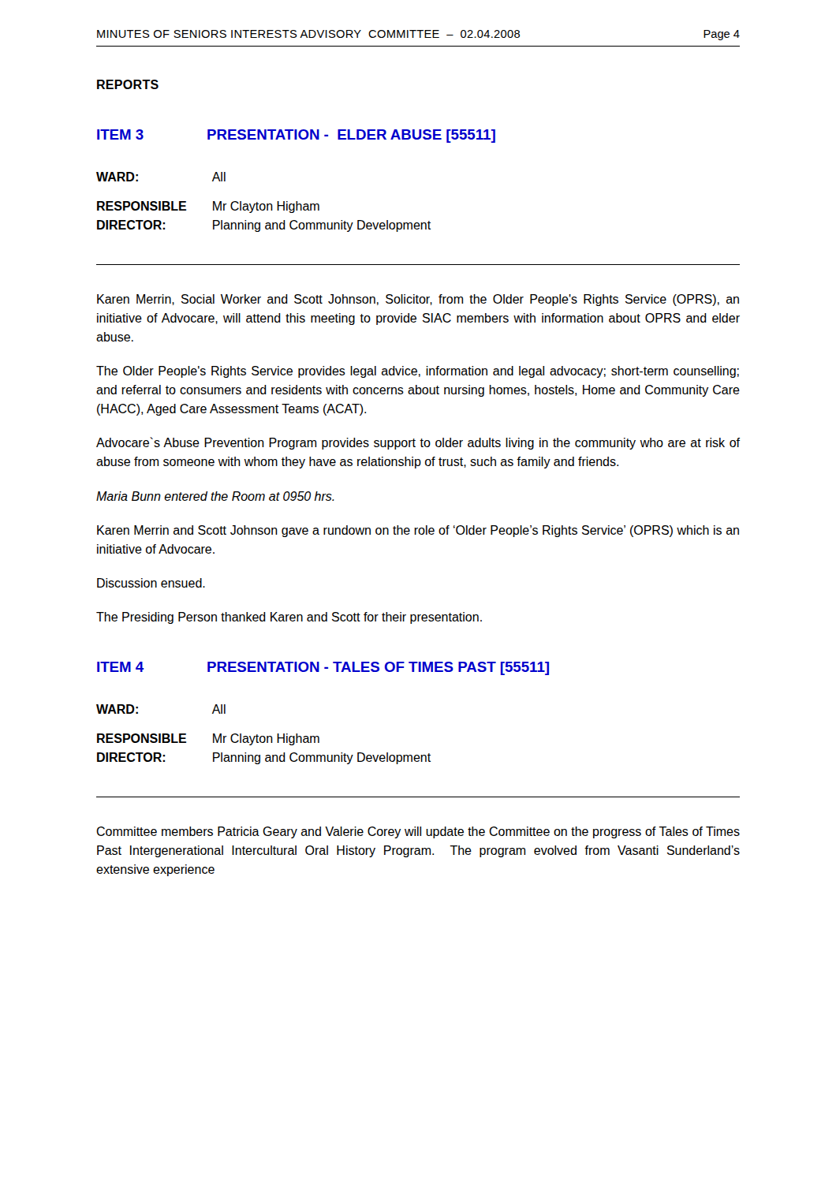MINUTES OF SENIORS INTERESTS ADVISORY COMMITTEE – 02.04.2008 Page 4
REPORTS
ITEM 3 PRESENTATION - ELDER ABUSE [55511]
| WARD: | All |
| RESPONSIBLE DIRECTOR: | Mr Clayton Higham Planning and Community Development |
Karen Merrin, Social Worker and Scott Johnson, Solicitor, from the Older People's Rights Service (OPRS), an initiative of Advocare, will attend this meeting to provide SIAC members with information about OPRS and elder abuse.
The Older People's Rights Service provides legal advice, information and legal advocacy; short-term counselling; and referral to consumers and residents with concerns about nursing homes, hostels, Home and Community Care (HACC), Aged Care Assessment Teams (ACAT).
Advocare`s Abuse Prevention Program provides support to older adults living in the community who are at risk of abuse from someone with whom they have as relationship of trust, such as family and friends.
Maria Bunn entered the Room at 0950 hrs.
Karen Merrin and Scott Johnson gave a rundown on the role of ‘Older People’s Rights Service’ (OPRS) which is an initiative of Advocare.
Discussion ensued.
The Presiding Person thanked Karen and Scott for their presentation.
ITEM 4 PRESENTATION - TALES OF TIMES PAST [55511]
| WARD: | All |
| RESPONSIBLE DIRECTOR: | Mr Clayton Higham Planning and Community Development |
Committee members Patricia Geary and Valerie Corey will update the Committee on the progress of Tales of Times Past Intergenerational Intercultural Oral History Program. The program evolved from Vasanti Sunderland’s extensive experience